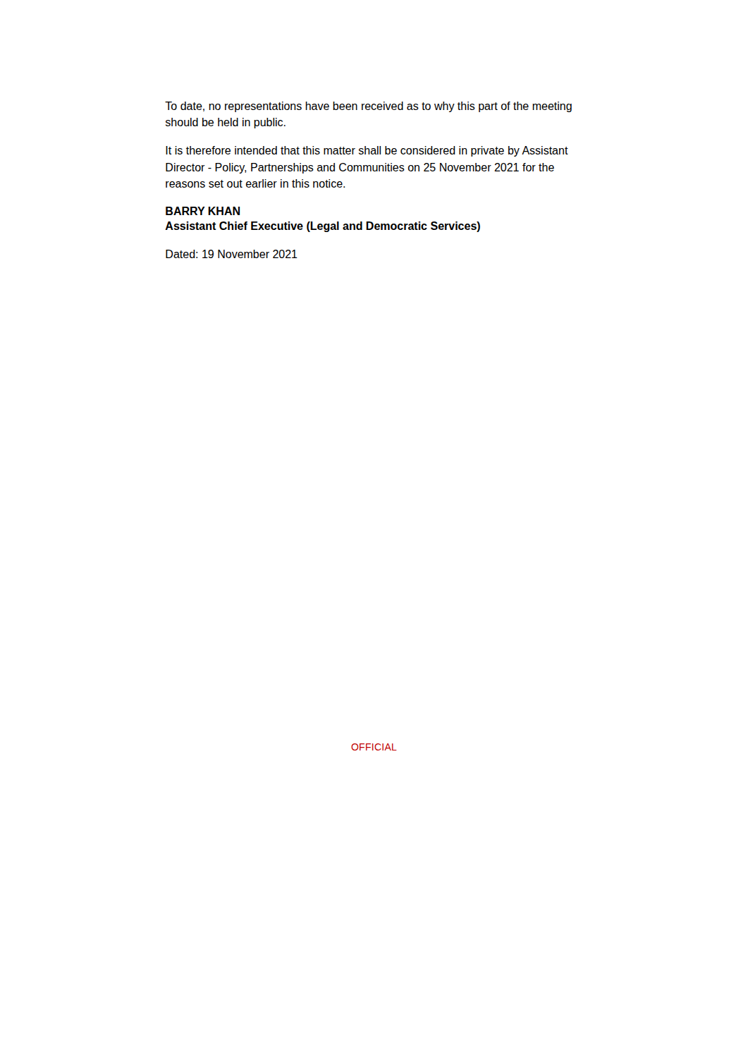To date, no representations have been received as to why this part of the meeting should be held in public.
It is therefore intended that this matter shall be considered in private by Assistant Director - Policy, Partnerships and Communities on 25 November 2021 for the reasons set out earlier in this notice.
BARRY KHAN
Assistant Chief Executive (Legal and Democratic Services)
Dated: 19 November 2021
OFFICIAL